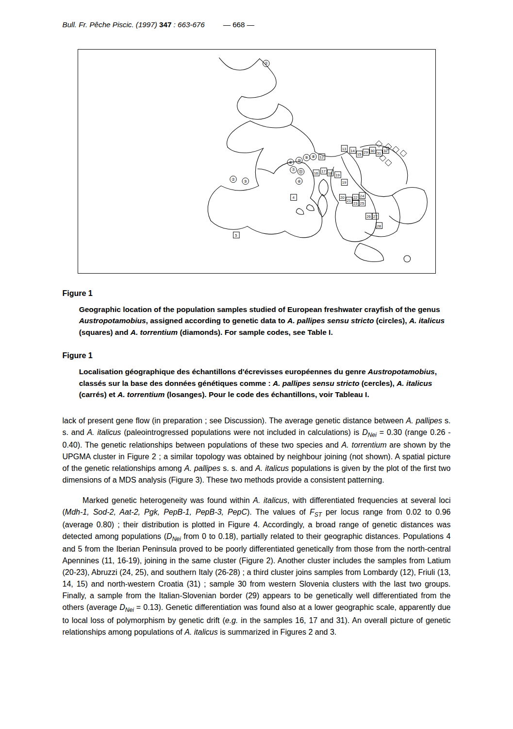Bull. Fr. Pêche Piscic. (1997) 347 : 663-676 — 668 —
① ② ③ ⑥ ⑩ ⑨ ⑧ ⑦ ⑪ ⑥ 12 13 14 15 29 30 31 32 16 17 18 19 19 20 21 22 24 23 25 26 27 28 4 5
Figure 1
Geographic location of the population samples studied of European freshwater crayfish of the genus Austropotamobius, assigned according to genetic data to A. pallipes sensu stricto (circles), A. italicus (squares) and A. torrentium (diamonds). For sample codes, see Table I.
Figure 1
Localisation géographique des échantillons d'écrevisses européennes du genre Austropotamobius, classés sur la base des données génétiques comme : A. pallipes sensu stricto (cercles), A. italicus (carrés) et A. torrentium (losanges). Pour le code des échantillons, voir Tableau I.
lack of present gene flow (in preparation ; see Discussion). The average genetic distance between A. pallipes s. s. and A. italicus (paleointrogressed populations were not included in calculations) is DNei = 0.30 (range 0.26 - 0.40). The genetic relationships between populations of these two species and A. torrentium are shown by the UPGMA cluster in Figure 2 ; a similar topology was obtained by neighbour joining (not shown). A spatial picture of the genetic relationships among A. pallipes s. s. and A. italicus populations is given by the plot of the first two dimensions of a MDS analysis (Figure 3). These two methods provide a consistent patterning.
Marked genetic heterogeneity was found within A. italicus, with differentiated frequencies at several loci (Mdh-1, Sod-2, Aat-2, Pgk, PepB-1, PepB-3, PepC). The values of FST per locus range from 0.02 to 0.96 (average 0.80) ; their distribution is plotted in Figure 4. Accordingly, a broad range of genetic distances was detected among populations (DNei from 0 to 0.18), partially related to their geographic distances. Populations 4 and 5 from the Iberian Peninsula proved to be poorly differentiated genetically from those from the north-central Apennines (11, 16-19), joining in the same cluster (Figure 2). Another cluster includes the samples from Latium (20-23), Abruzzi (24, 25), and southern Italy (26-28) ; a third cluster joins samples from Lombardy (12), Friuli (13, 14, 15) and north-western Croatia (31) ; sample 30 from western Slovenia clusters with the last two groups. Finally, a sample from the Italian-Slovenian border (29) appears to be genetically well differentiated from the others (average DNei = 0.13). Genetic differentiation was found also at a lower geographic scale, apparently due to local loss of polymorphism by genetic drift (e.g. in the samples 16, 17 and 31). An overall picture of genetic relationships among populations of A. italicus is summarized in Figures 2 and 3.